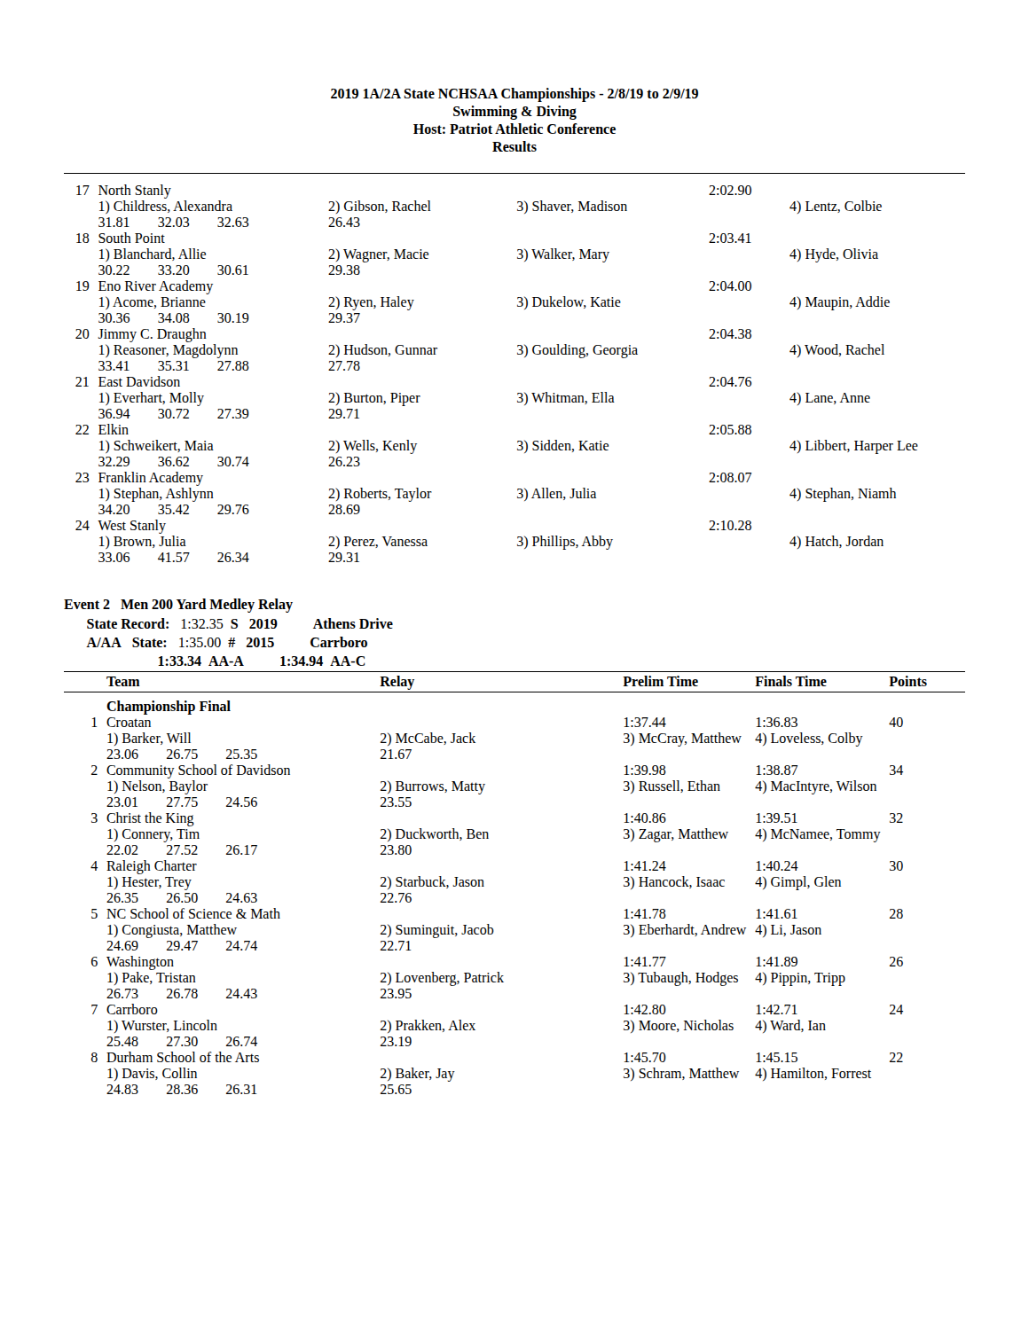2019 1A/2A State NCHSAA Championships - 2/8/19 to 2/9/19
Swimming & Diving
Host: Patriot Athletic Conference
Results
| 17 | North Stanly | | | 2:02.90 | |
| | 1) Childress, Alexandra | 2) Gibson, Rachel | 3) Shaver, Madison | | 4) Lentz, Colbie |
| | 31.81 32.03 32.63 | 26.43 | | | |
| 18 | South Point | | | 2:03.41 | |
| | 1) Blanchard, Allie | 2) Wagner, Macie | 3) Walker, Mary | | 4) Hyde, Olivia |
| | 30.22 33.20 30.61 | 29.38 | | | |
| 19 | Eno River Academy | | | 2:04.00 | |
| | 1) Acome, Brianne | 2) Ryen, Haley | 3) Dukelow, Katie | | 4) Maupin, Addie |
| | 30.36 34.08 30.19 | 29.37 | | | |
| 20 | Jimmy C. Draughn | | | 2:04.38 | |
| | 1) Reasoner, Magdolynn | 2) Hudson, Gunnar | 3) Goulding, Georgia | | 4) Wood, Rachel |
| | 33.41 35.31 27.88 | 27.78 | | | |
| 21 | East Davidson | | | 2:04.76 | |
| | 1) Everhart, Molly | 2) Burton, Piper | 3) Whitman, Ella | | 4) Lane, Anne |
| | 36.94 30.72 27.39 | 29.71 | | | |
| 22 | Elkin | | | 2:05.88 | |
| | 1) Schweikert, Maia | 2) Wells, Kenly | 3) Sidden, Katie | | 4) Libbert, Harper Lee |
| | 32.29 36.62 30.74 | 26.23 | | | |
| 23 | Franklin Academy | | | 2:08.07 | |
| | 1) Stephan, Ashlynn | 2) Roberts, Taylor | 3) Allen, Julia | | 4) Stephan, Niamh |
| | 34.20 35.42 29.76 | 28.69 | | | |
| 24 | West Stanly | | | 2:10.28 | |
| | 1) Brown, Julia | 2) Perez, Vanessa | 3) Phillips, Abby | | 4) Hatch, Jordan |
| | 33.06 41.57 26.34 | 29.31 | | | |
Event 2 Men 200 Yard Medley Relay
State Record: 1:32.35 S 2019 Athens Drive
A/AA State: 1:35.00 # 2015 Carrboro
1:33.34 AA-A 1:34.94 AA-C
| | Team | Relay | Prelim Time | Finals Time | Points |
| | Championship Final |
| 1 | Croatan | | 1:37.44 | 1:36.83 | 40 |
| | 1) Barker, Will | 2) McCabe, Jack | 3) McCray, Matthew | 4) Loveless, Colby | |
| | 23.06 26.75 25.35 | 21.67 | | | |
| 2 | Community School of Davidson | | 1:39.98 | 1:38.87 | 34 |
| | 1) Nelson, Baylor | 2) Burrows, Matty | 3) Russell, Ethan | 4) MacIntyre, Wilson | |
| | 23.01 27.75 24.56 | 23.55 | | | |
| 3 | Christ the King | | 1:40.86 | 1:39.51 | 32 |
| | 1) Connery, Tim | 2) Duckworth, Ben | 3) Zagar, Matthew | 4) McNamee, Tommy | |
| | 22.02 27.52 26.17 | 23.80 | | | |
| 4 | Raleigh Charter | | 1:41.24 | 1:40.24 | 30 |
| | 1) Hester, Trey | 2) Starbuck, Jason | 3) Hancock, Isaac | 4) Gimpl, Glen | |
| | 26.35 26.50 24.63 | 22.76 | | | |
| 5 | NC School of Science & Math | | 1:41.78 | 1:41.61 | 28 |
| | 1) Congiusta, Matthew | 2) Suminguit, Jacob | 3) Eberhardt, Andrew | 4) Li, Jason | |
| | 24.69 29.47 24.74 | 22.71 | | | |
| 6 | Washington | | 1:41.77 | 1:41.89 | 26 |
| | 1) Pake, Tristan | 2) Lovenberg, Patrick | 3) Tubaugh, Hodges | 4) Pippin, Tripp | |
| | 26.73 26.78 24.43 | 23.95 | | | |
| 7 | Carrboro | | 1:42.80 | 1:42.71 | 24 |
| | 1) Wurster, Lincoln | 2) Prakken, Alex | 3) Moore, Nicholas | 4) Ward, Ian | |
| | 25.48 27.30 26.74 | 23.19 | | | |
| 8 | Durham School of the Arts | | 1:45.70 | 1:45.15 | 22 |
| | 1) Davis, Collin | 2) Baker, Jay | 3) Schram, Matthew | 4) Hamilton, Forrest | |
| | 24.83 28.36 26.31 | 25.65 | | | |